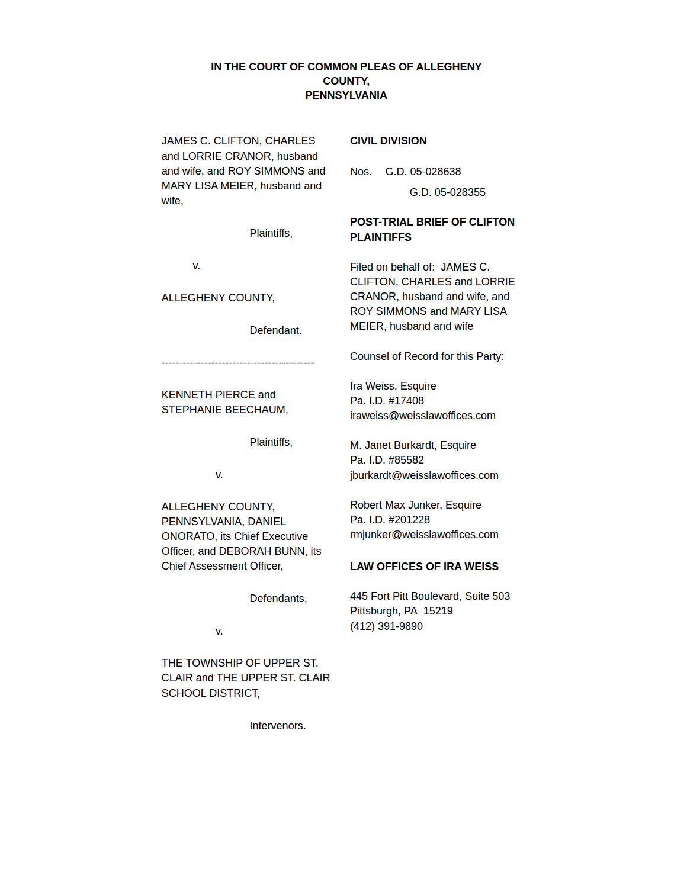IN THE COURT OF COMMON PLEAS OF ALLEGHENY COUNTY,
PENNSYLVANIA
| JAMES C. CLIFTON, CHARLES and LORRIE CRANOR, husband and wife, and ROY SIMMONS and MARY LISA MEIER, husband and wife, Plaintiffs, v. ALLEGHENY COUNTY, Defendant. ------------------------------------------- KENNETH PIERCE and STEPHANIE BEECHAUM, Plaintiffs, v. ALLEGHENY COUNTY, PENNSYLVANIA, DANIEL ONORATO, its Chief Executive Officer, and DEBORAH BUNN, its Chief Assessment Officer, Defendants, v. THE TOWNSHIP OF UPPER ST. CLAIR and THE UPPER ST. CLAIR SCHOOL DISTRICT, Intervenors. | | CIVIL DIVISION Nos. G.D. 05-028638 G.D. 05-028355 POST-TRIAL BRIEF OF CLIFTON PLAINTIFFS Filed on behalf of: JAMES C. CLIFTON, CHARLES and LORRIE CRANOR, husband and wife, and ROY SIMMONS and MARY LISA MEIER, husband and wife Counsel of Record for this Party: Ira Weiss, Esquire Pa. I.D. #17408 iraweiss@weisslawoffices.com M. Janet Burkardt, Esquire Pa. I.D. #85582 jburkardt@weisslawoffices.com Robert Max Junker, Esquire Pa. I.D. #201228 rmjunker@weisslawoffices.com LAW OFFICES OF IRA WEISS 445 Fort Pitt Boulevard, Suite 503 Pittsburgh, PA 15219 (412) 391-9890 |